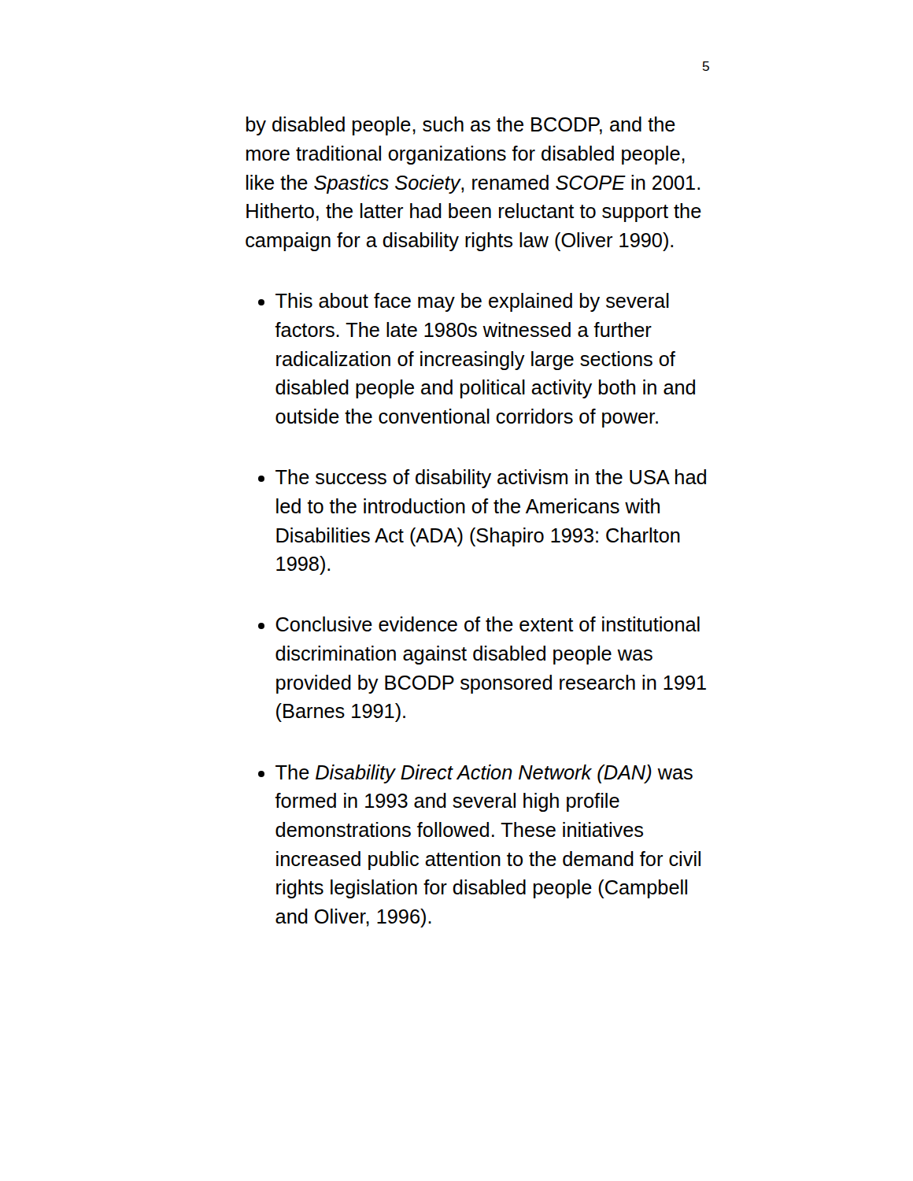5
by disabled people, such as the BCODP, and the more traditional organizations for disabled people, like the Spastics Society, renamed SCOPE in 2001. Hitherto, the latter had been reluctant to support the campaign for a disability rights law (Oliver 1990).
This about face may be explained by several factors. The late 1980s witnessed a further radicalization of increasingly large sections of disabled people and political activity both in and outside the conventional corridors of power.
The success of disability activism in the USA had led to the introduction of the Americans with Disabilities Act (ADA) (Shapiro 1993: Charlton 1998).
Conclusive evidence of the extent of institutional discrimination against disabled people was provided by BCODP sponsored research in 1991 (Barnes 1991).
The Disability Direct Action Network (DAN) was formed in 1993 and several high profile demonstrations followed. These initiatives increased public attention to the demand for civil rights legislation for disabled people (Campbell and Oliver, 1996).